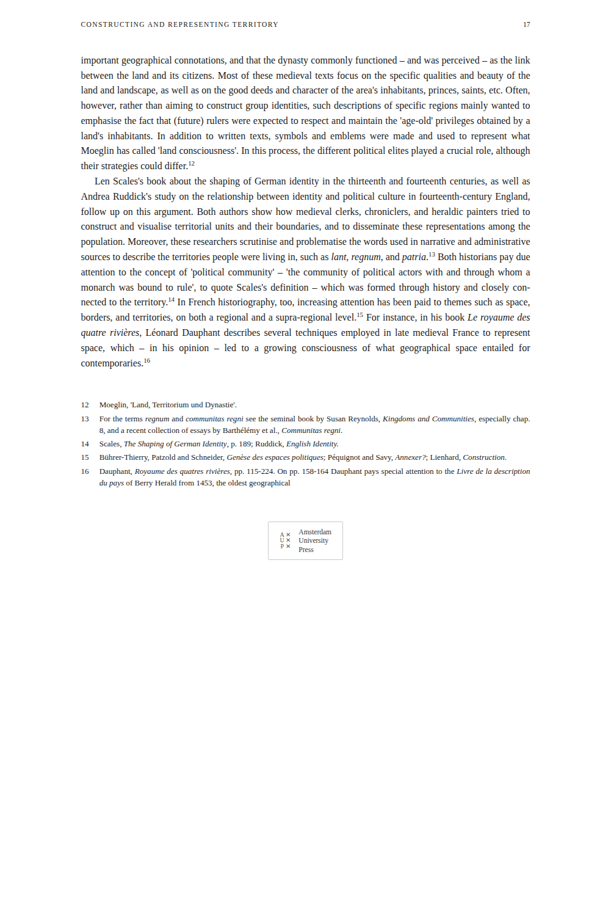Constructing and Representing Territory 17
important geographical connotations, and that the dynasty commonly functioned – and was perceived – as the link between the land and its citizens. Most of these medieval texts focus on the specific qualities and beauty of the land and landscape, as well as on the good deeds and character of the area's inhabitants, princes, saints, etc. Often, however, rather than aiming to construct group identities, such descriptions of specific regions mainly wanted to emphasise the fact that (future) rulers were expected to respect and maintain the 'age-old' privileges obtained by a land's inhabitants. In addition to written texts, symbols and emblems were made and used to represent what Moeglin has called 'land consciousness'. In this process, the different political elites played a crucial role, although their strategies could differ.12
Len Scales's book about the shaping of German identity in the thirteenth and fourteenth centuries, as well as Andrea Ruddick's study on the relationship between identity and political culture in fourteenth-century England, follow up on this argument. Both authors show how medieval clerks, chroniclers, and heraldic painters tried to construct and visualise territorial units and their boundaries, and to disseminate these representations among the population. Moreover, these researchers scrutinise and problematise the words used in narrative and administrative sources to describe the territories people were living in, such as lant, regnum, and patria.13 Both historians pay due attention to the concept of 'political community' – 'the community of political actors with and through whom a monarch was bound to rule', to quote Scales's definition – which was formed through history and closely connected to the territory.14 In French historiography, too, increasing attention has been paid to themes such as space, borders, and territories, on both a regional and a supra-regional level.15 For instance, in his book Le royaume des quatre rivières, Léonard Dauphant describes several techniques employed in late medieval France to represent space, which – in his opinion – led to a growing consciousness of what geographical space entailed for contemporaries.16
12 Moeglin, 'Land, Territorium und Dynastie'.
13 For the terms regnum and communitas regni see the seminal book by Susan Reynolds, Kingdoms and Communities, especially chap. 8, and a recent collection of essays by Barthélémy et al., Communitas regni.
14 Scales, The Shaping of German Identity, p. 189; Ruddick, English Identity.
15 Bührer-Thierry, Patzold and Schneider, Genèse des espaces politiques; Péquignot and Savy, Annexer?; Lienhard, Construction.
16 Dauphant, Royaume des quatres rivières, pp. 115-224. On pp. 158-164 Dauphant pays special attention to the Livre de la description du pays of Berry Herald from 1453, the oldest geographical
A✕ U✕ P✕
Amsterdam
University
Press